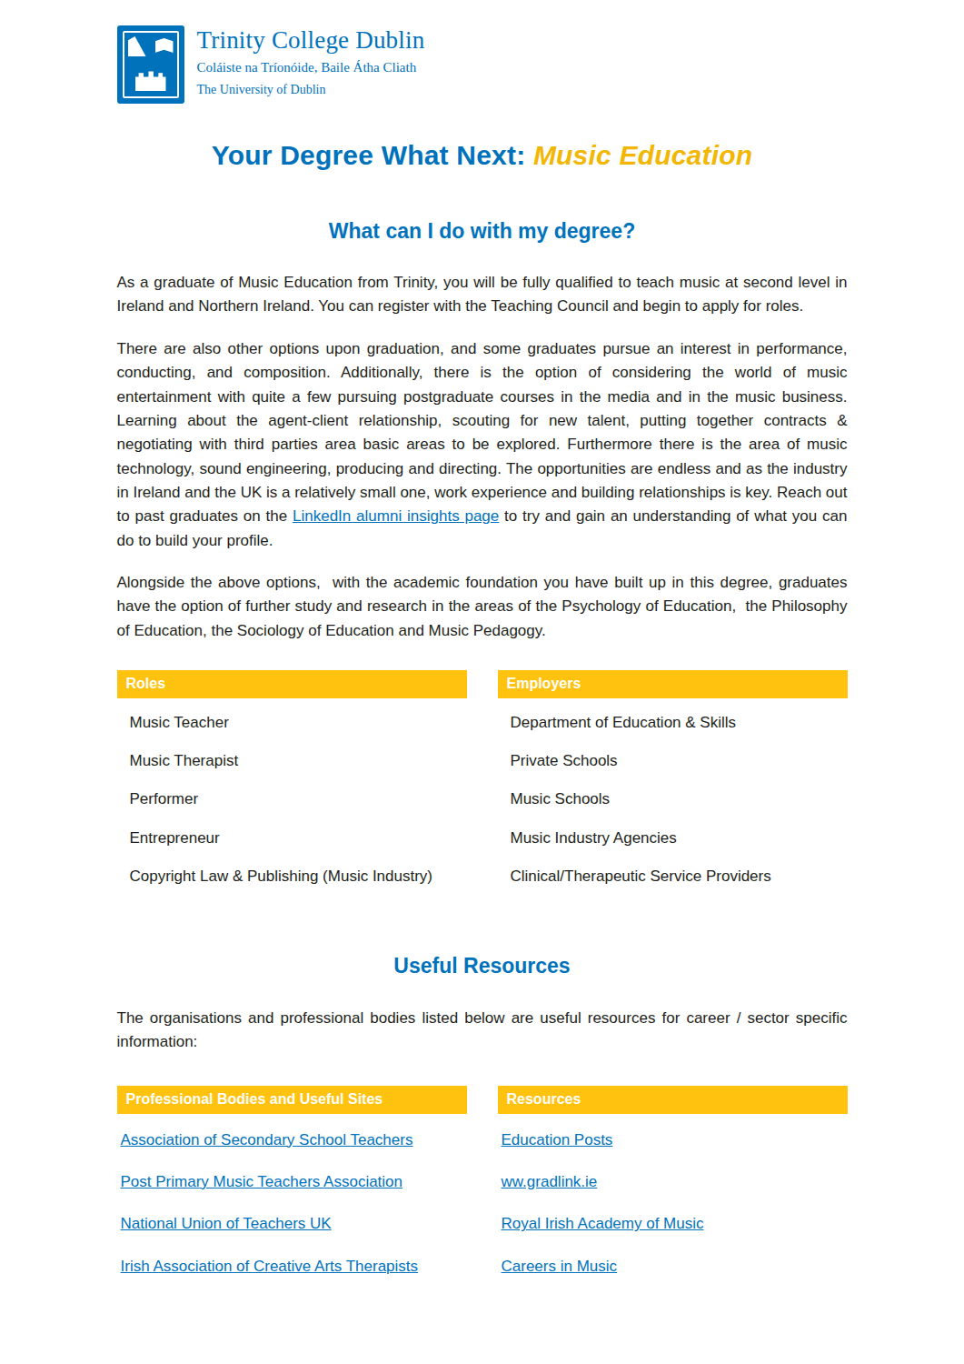Trinity College Dublin
Coláiste na Tríonóide, Baile Átha Cliath
The University of Dublin
Your Degree What Next: Music Education
What can I do with my degree?
As a graduate of Music Education from Trinity, you will be fully qualified to teach music at second level in Ireland and Northern Ireland. You can register with the Teaching Council and begin to apply for roles.
There are also other options upon graduation, and some graduates pursue an interest in performance, conducting, and composition. Additionally, there is the option of considering the world of music entertainment with quite a few pursuing postgraduate courses in the media and in the music business. Learning about the agent-client relationship, scouting for new talent, putting together contracts & negotiating with third parties area basic areas to be explored. Furthermore there is the area of music technology, sound engineering, producing and directing. The opportunities are endless and as the industry in Ireland and the UK is a relatively small one, work experience and building relationships is key. Reach out to past graduates on the LinkedIn alumni insights page to try and gain an understanding of what you can do to build your profile.
Alongside the above options, with the academic foundation you have built up in this degree, graduates have the option of further study and research in the areas of the Psychology of Education, the Philosophy of Education, the Sociology of Education and Music Pedagogy.
Roles
Music Teacher
Music Therapist
Performer
Entrepreneur
Copyright Law & Publishing (Music Industry)
Employers
Department of Education & Skills
Private Schools
Music Schools
Music Industry Agencies
Clinical/Therapeutic Service Providers
Useful Resources
The organisations and professional bodies listed below are useful resources for career / sector specific information:
Professional Bodies and Useful Sites
Association of Secondary School Teachers
Post Primary Music Teachers Association
National Union of Teachers UK
Irish Association of Creative Arts Therapists
Resources
Education Posts
ww.gradlink.ie
Royal Irish Academy of Music
Careers in Music